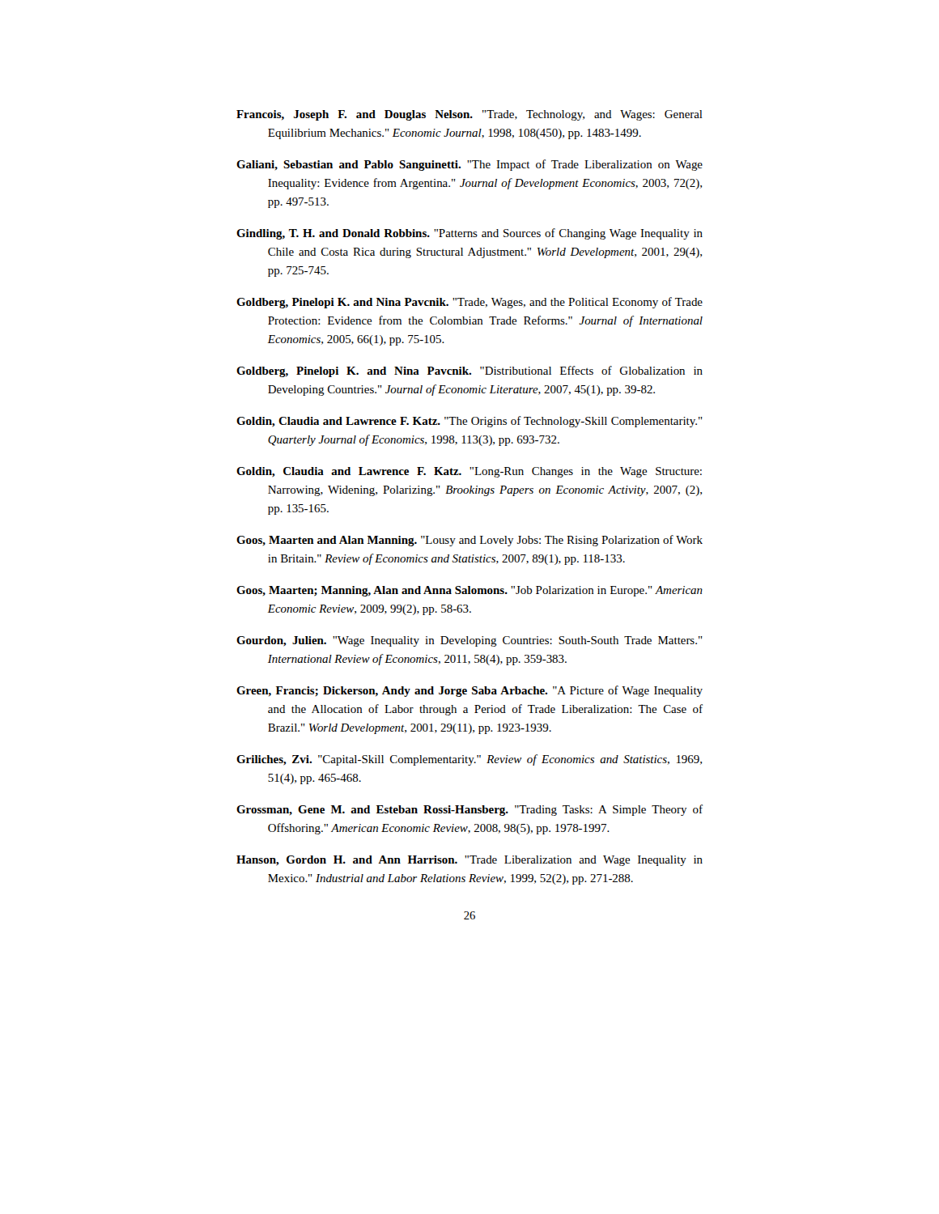Francois, Joseph F. and Douglas Nelson. "Trade, Technology, and Wages: General Equilibrium Mechanics." Economic Journal, 1998, 108(450), pp. 1483-1499.
Galiani, Sebastian and Pablo Sanguinetti. "The Impact of Trade Liberalization on Wage Inequality: Evidence from Argentina." Journal of Development Economics, 2003, 72(2), pp. 497-513.
Gindling, T. H. and Donald Robbins. "Patterns and Sources of Changing Wage Inequality in Chile and Costa Rica during Structural Adjustment." World Development, 2001, 29(4), pp. 725-745.
Goldberg, Pinelopi K. and Nina Pavcnik. "Trade, Wages, and the Political Economy of Trade Protection: Evidence from the Colombian Trade Reforms." Journal of International Economics, 2005, 66(1), pp. 75-105.
Goldberg, Pinelopi K. and Nina Pavcnik. "Distributional Effects of Globalization in Developing Countries." Journal of Economic Literature, 2007, 45(1), pp. 39-82.
Goldin, Claudia and Lawrence F. Katz. "The Origins of Technology-Skill Complementarity." Quarterly Journal of Economics, 1998, 113(3), pp. 693-732.
Goldin, Claudia and Lawrence F. Katz. "Long-Run Changes in the Wage Structure: Narrowing, Widening, Polarizing." Brookings Papers on Economic Activity, 2007, (2), pp. 135-165.
Goos, Maarten and Alan Manning. "Lousy and Lovely Jobs: The Rising Polarization of Work in Britain." Review of Economics and Statistics, 2007, 89(1), pp. 118-133.
Goos, Maarten; Manning, Alan and Anna Salomons. "Job Polarization in Europe." American Economic Review, 2009, 99(2), pp. 58-63.
Gourdon, Julien. "Wage Inequality in Developing Countries: South-South Trade Matters." International Review of Economics, 2011, 58(4), pp. 359-383.
Green, Francis; Dickerson, Andy and Jorge Saba Arbache. "A Picture of Wage Inequality and the Allocation of Labor through a Period of Trade Liberalization: The Case of Brazil." World Development, 2001, 29(11), pp. 1923-1939.
Griliches, Zvi. "Capital-Skill Complementarity." Review of Economics and Statistics, 1969, 51(4), pp. 465-468.
Grossman, Gene M. and Esteban Rossi-Hansberg. "Trading Tasks: A Simple Theory of Offshoring." American Economic Review, 2008, 98(5), pp. 1978-1997.
Hanson, Gordon H. and Ann Harrison. "Trade Liberalization and Wage Inequality in Mexico." Industrial and Labor Relations Review, 1999, 52(2), pp. 271-288.
26